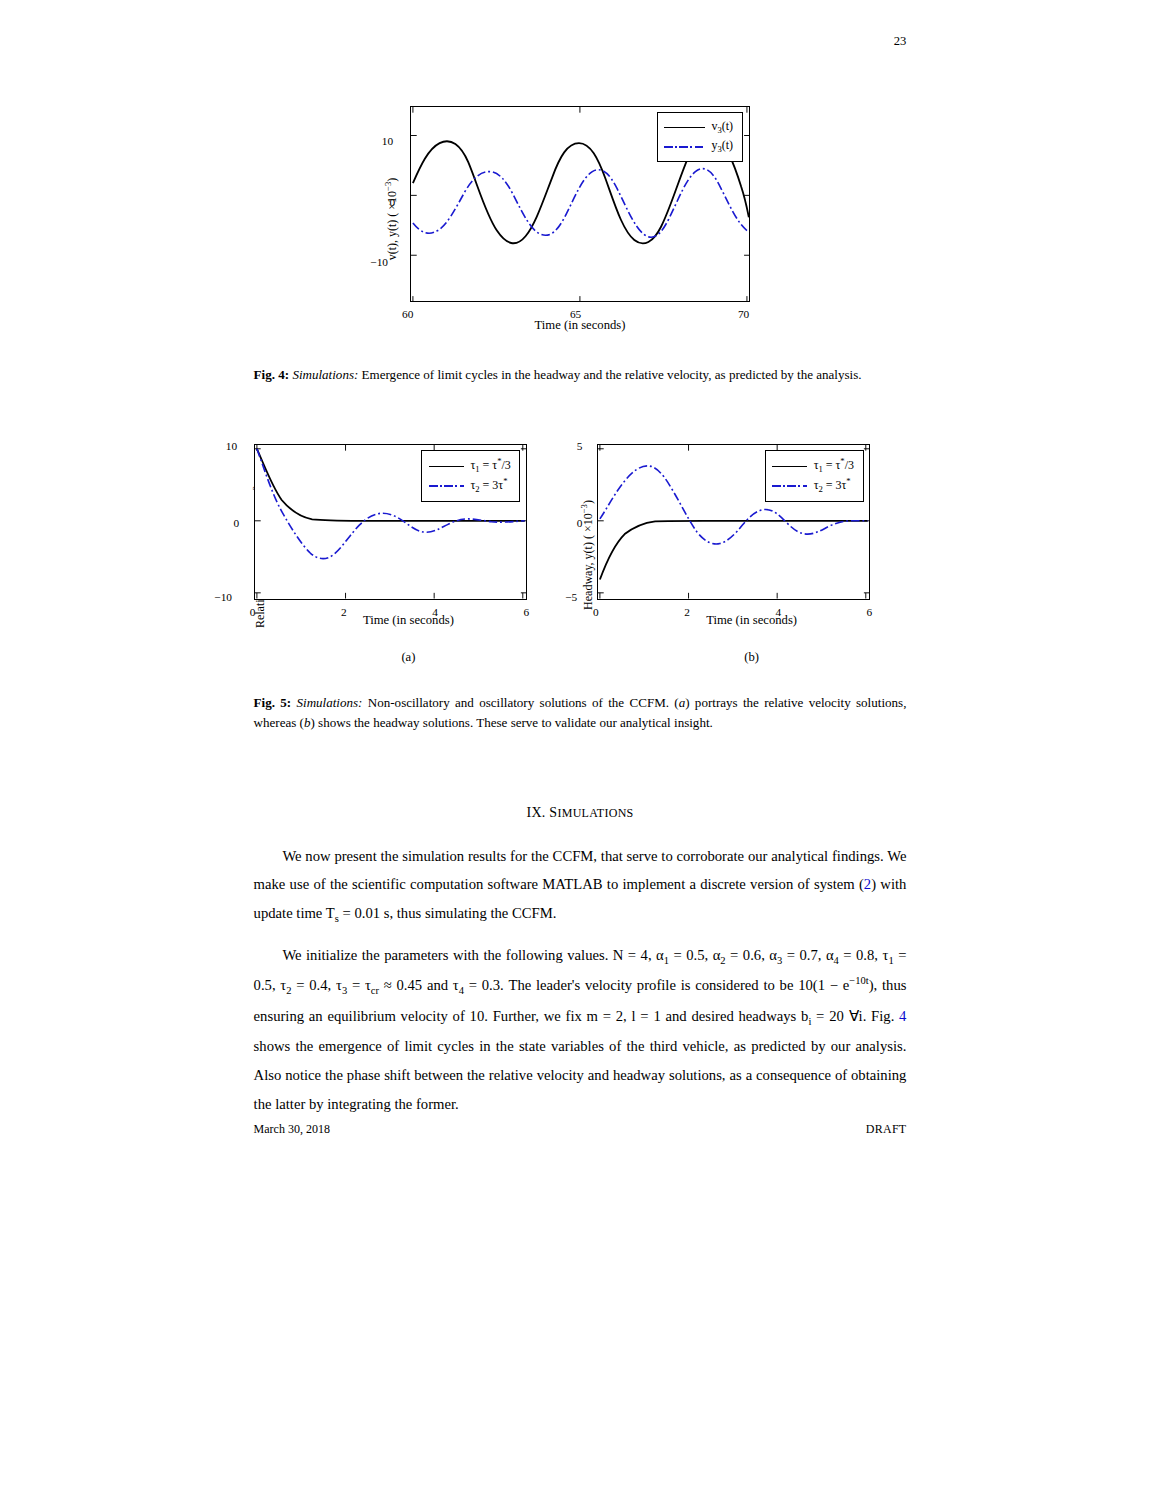23
v(t), y(t) ( ×10−3)
10
0
−10
60
65
70
v3(t)
y3(t)
Time (in seconds)
Fig. 4: Simulations: Emergence of limit cycles in the headway and the relative velocity, as predicted by the analysis.
Relative velocity, v(t) ( ×10−3)
10
0
−10
0
2
4
6
τ1 = τ*/3
τ2 = 3τ*
Time (in seconds)
(a)
Headway, y(t) ( ×10−3)
5
0
−5
0
2
4
6
τ1 = τ*/3
τ2 = 3τ*
Time (in seconds)
(b)
Fig. 5: Simulations: Non-oscillatory and oscillatory solutions of the CCFM. (a) portrays the relative velocity solutions, whereas (b) shows the headway solutions. These serve to validate our analytical insight.
IX. SIMULATIONS
We now present the simulation results for the CCFM, that serve to corroborate our analytical findings. We make use of the scientific computation software MATLAB to implement a discrete version of system (2) with update time Ts = 0.01 s, thus simulating the CCFM.
We initialize the parameters with the following values. N = 4, α1 = 0.5, α2 = 0.6, α3 = 0.7, α4 = 0.8, τ1 = 0.5, τ2 = 0.4, τ3 = τcr ≈ 0.45 and τ4 = 0.3. The leader's velocity profile is considered to be 10(1 − e−10t), thus ensuring an equilibrium velocity of 10. Further, we fix m = 2, l = 1 and desired headways bi = 20 ∀i. Fig. 4 shows the emergence of limit cycles in the state variables of the third vehicle, as predicted by our analysis. Also notice the phase shift between the relative velocity and headway solutions, as a consequence of obtaining the latter by integrating the former.
March 30, 2018
DRAFT